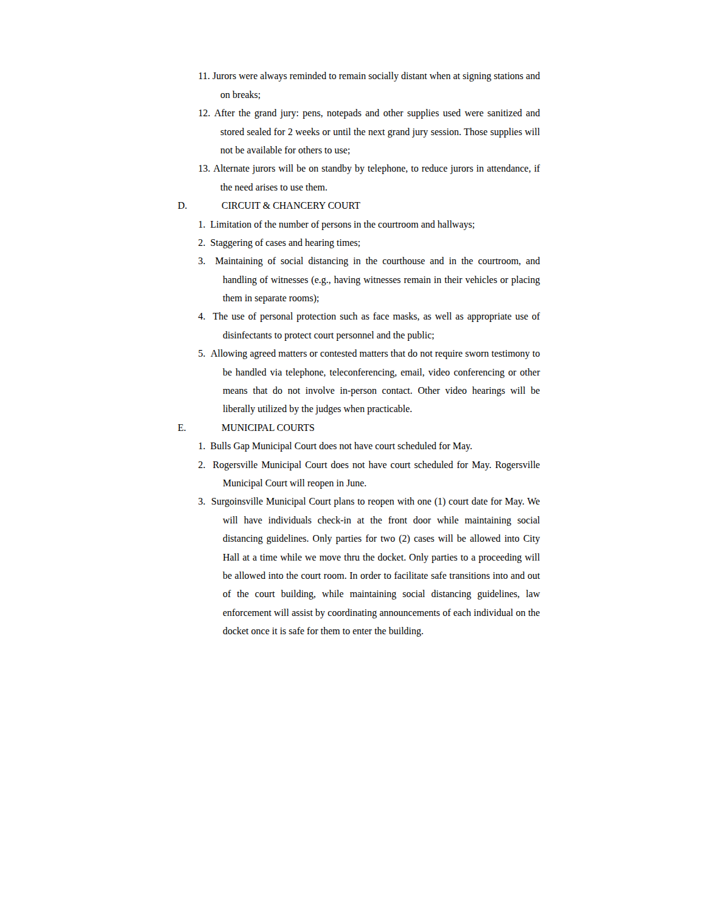11. Jurors were always reminded to remain socially distant when at signing stations and on breaks;
12. After the grand jury: pens, notepads and other supplies used were sanitized and stored sealed for 2 weeks or until the next grand jury session. Those supplies will not be available for others to use;
13. Alternate jurors will be on standby by telephone, to reduce jurors in attendance, if the need arises to use them.
D. CIRCUIT & CHANCERY COURT
1. Limitation of the number of persons in the courtroom and hallways;
2. Staggering of cases and hearing times;
3. Maintaining of social distancing in the courthouse and in the courtroom, and handling of witnesses (e.g., having witnesses remain in their vehicles or placing them in separate rooms);
4. The use of personal protection such as face masks, as well as appropriate use of disinfectants to protect court personnel and the public;
5. Allowing agreed matters or contested matters that do not require sworn testimony to be handled via telephone, teleconferencing, email, video conferencing or other means that do not involve in-person contact. Other video hearings will be liberally utilized by the judges when practicable.
E. MUNICIPAL COURTS
1. Bulls Gap Municipal Court does not have court scheduled for May.
2. Rogersville Municipal Court does not have court scheduled for May. Rogersville Municipal Court will reopen in June.
3. Surgoinsville Municipal Court plans to reopen with one (1) court date for May. We will have individuals check-in at the front door while maintaining social distancing guidelines. Only parties for two (2) cases will be allowed into City Hall at a time while we move thru the docket. Only parties to a proceeding will be allowed into the court room. In order to facilitate safe transitions into and out of the court building, while maintaining social distancing guidelines, law enforcement will assist by coordinating announcements of each individual on the docket once it is safe for them to enter the building.